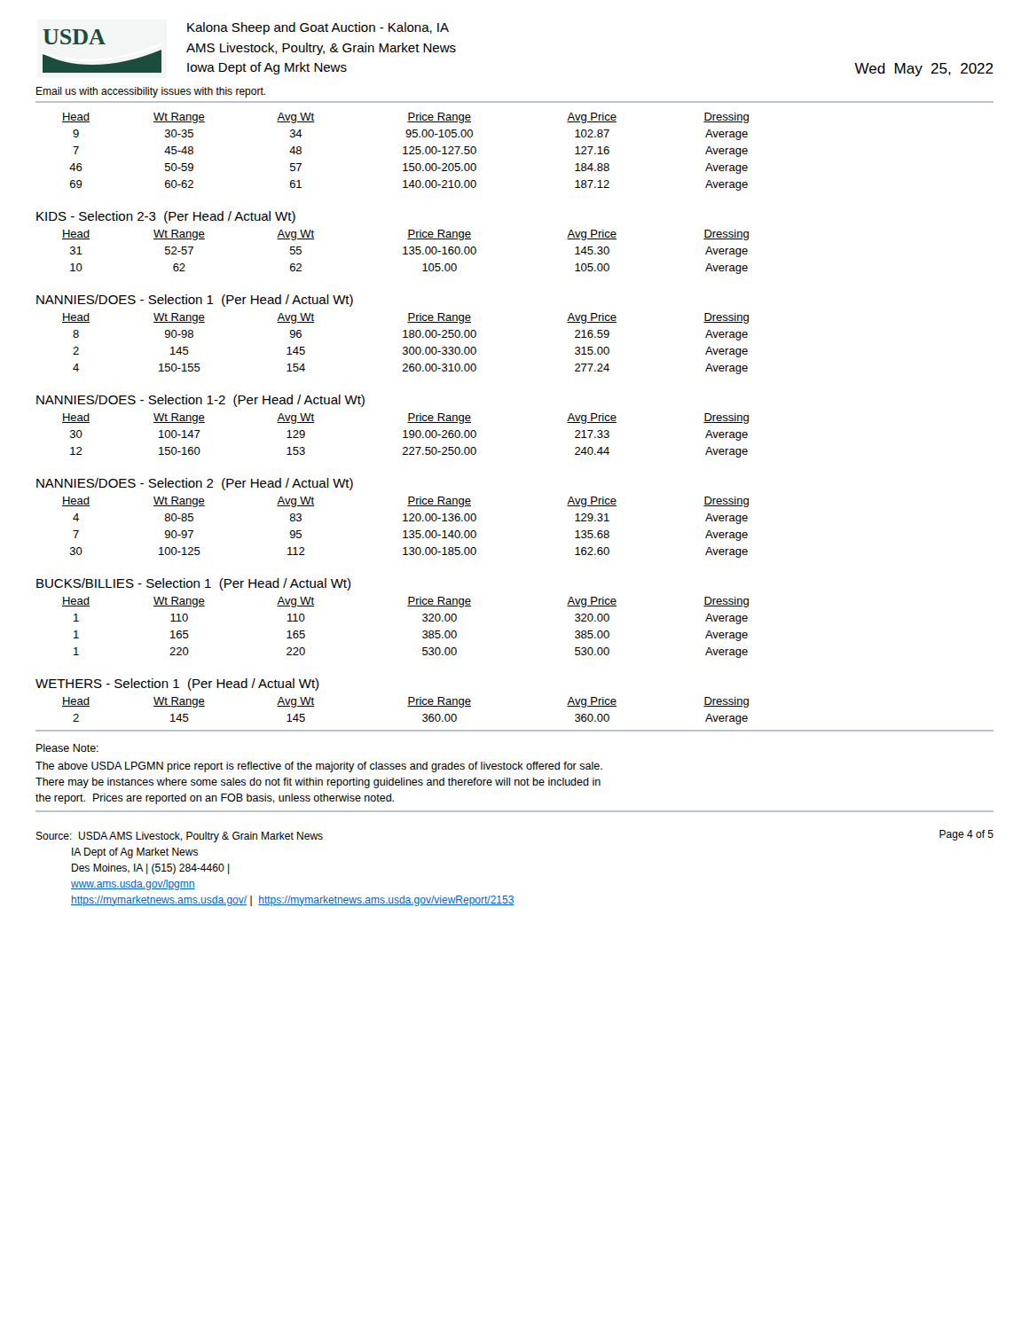USDA
Kalona Sheep and Goat Auction - Kalona, IA
AMS Livestock, Poultry, & Grain Market News
Iowa Dept of Ag Mrkt News
Wed May 25, 2022
Email us with accessibility issues with this report.
| Head | Wt Range | Avg Wt | Price Range | Avg Price | Dressing |
| --- | --- | --- | --- | --- | --- |
| 9 | 30-35 | 34 | 95.00-105.00 | 102.87 | Average |
| 7 | 45-48 | 48 | 125.00-127.50 | 127.16 | Average |
| 46 | 50-59 | 57 | 150.00-205.00 | 184.88 | Average |
| 69 | 60-62 | 61 | 140.00-210.00 | 187.12 | Average |
KIDS - Selection 2-3 (Per Head / Actual Wt)
| Head | Wt Range | Avg Wt | Price Range | Avg Price | Dressing |
| --- | --- | --- | --- | --- | --- |
| 31 | 52-57 | 55 | 135.00-160.00 | 145.30 | Average |
| 10 | 62 | 62 | 105.00 | 105.00 | Average |
NANNIES/DOES - Selection 1 (Per Head / Actual Wt)
| Head | Wt Range | Avg Wt | Price Range | Avg Price | Dressing |
| --- | --- | --- | --- | --- | --- |
| 8 | 90-98 | 96 | 180.00-250.00 | 216.59 | Average |
| 2 | 145 | 145 | 300.00-330.00 | 315.00 | Average |
| 4 | 150-155 | 154 | 260.00-310.00 | 277.24 | Average |
NANNIES/DOES - Selection 1-2 (Per Head / Actual Wt)
| Head | Wt Range | Avg Wt | Price Range | Avg Price | Dressing |
| --- | --- | --- | --- | --- | --- |
| 30 | 100-147 | 129 | 190.00-260.00 | 217.33 | Average |
| 12 | 150-160 | 153 | 227.50-250.00 | 240.44 | Average |
NANNIES/DOES - Selection 2 (Per Head / Actual Wt)
| Head | Wt Range | Avg Wt | Price Range | Avg Price | Dressing |
| --- | --- | --- | --- | --- | --- |
| 4 | 80-85 | 83 | 120.00-136.00 | 129.31 | Average |
| 7 | 90-97 | 95 | 135.00-140.00 | 135.68 | Average |
| 30 | 100-125 | 112 | 130.00-185.00 | 162.60 | Average |
BUCKS/BILLIES - Selection 1 (Per Head / Actual Wt)
| Head | Wt Range | Avg Wt | Price Range | Avg Price | Dressing |
| --- | --- | --- | --- | --- | --- |
| 1 | 110 | 110 | 320.00 | 320.00 | Average |
| 1 | 165 | 165 | 385.00 | 385.00 | Average |
| 1 | 220 | 220 | 530.00 | 530.00 | Average |
WETHERS - Selection 1 (Per Head / Actual Wt)
| Head | Wt Range | Avg Wt | Price Range | Avg Price | Dressing |
| --- | --- | --- | --- | --- | --- |
| 2 | 145 | 145 | 360.00 | 360.00 | Average |
Please Note:
The above USDA LPGMN price report is reflective of the majority of classes and grades of livestock offered for sale.
There may be instances where some sales do not fit within reporting guidelines and therefore will not be included in
the report. Prices are reported on an FOB basis, unless otherwise noted.
Source: USDA AMS Livestock, Poultry & Grain Market News
IA Dept of Ag Market News
Des Moines, IA | (515) 284-4460 |
www.ams.usda.gov/lpgmn
https://mymarketnews.ams.usda.gov/ | https://mymarketnews.ams.usda.gov/viewReport/2153
Page 4 of 5